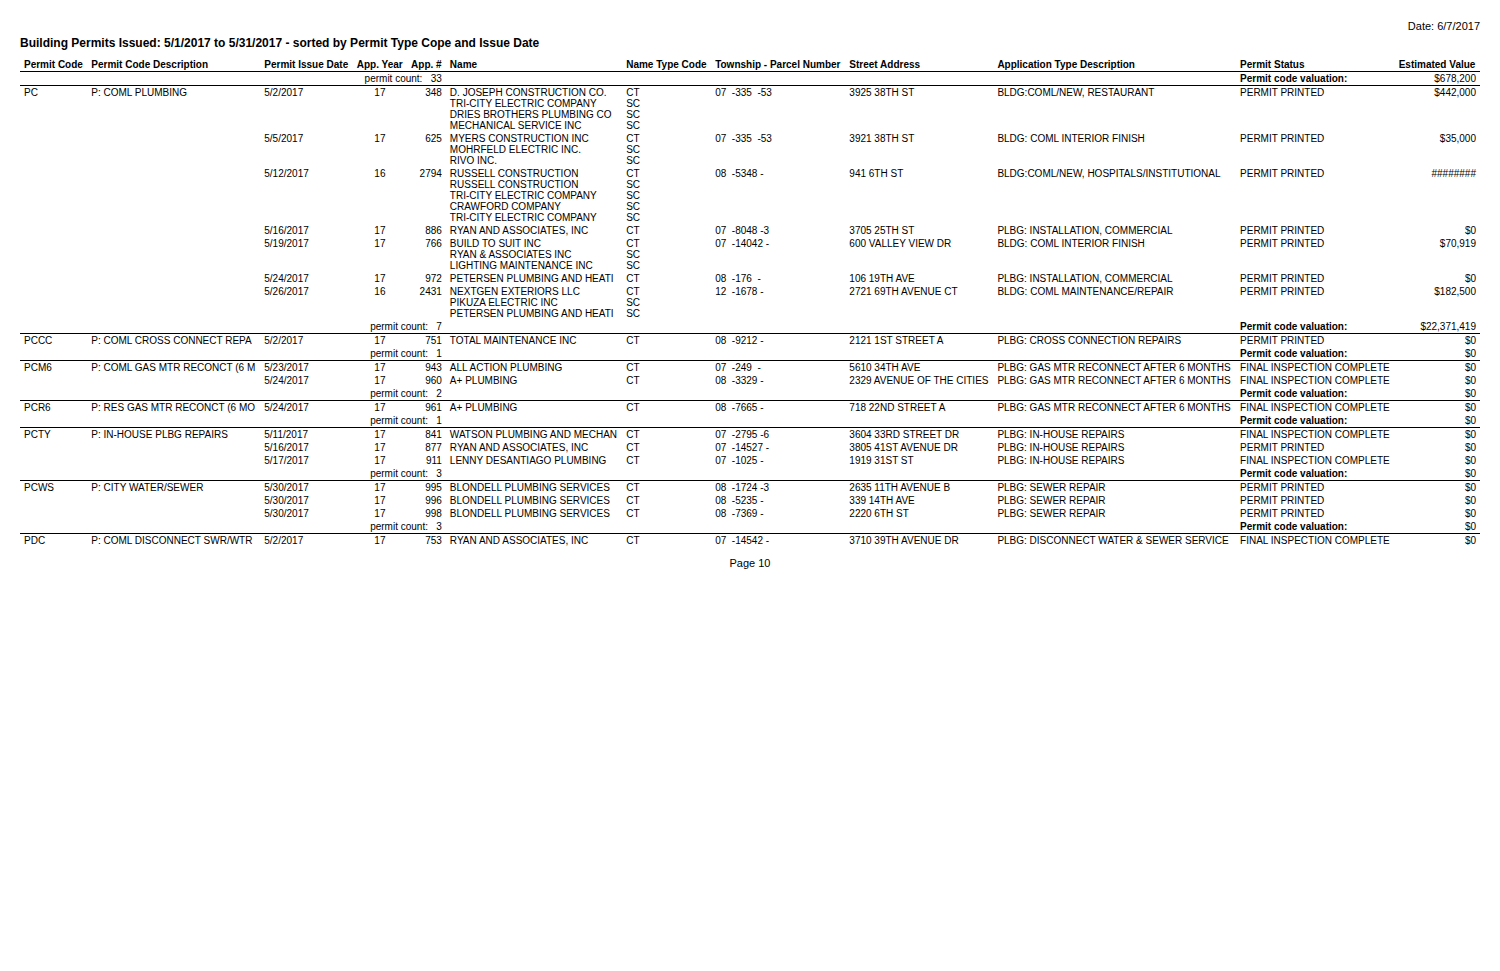Date: 6/7/2017
Building Permits Issued: 5/1/2017 to 5/31/2017 - sorted by Permit Type Cope and Issue Date
| Permit Code | Permit Code Description | Permit Issue Date | App. Year | App. # | Name | Name Type Code | Township - Parcel Number | Street Address | Application Type Description | Permit Status | Estimated Value |
| --- | --- | --- | --- | --- | --- | --- | --- | --- | --- | --- | --- |
| permit count: 33 | | Permit code valuation: | $678,200 |
| PC | P: COML PLUMBING | 5/2/2017 | 17 | 348 | D. JOSEPH CONSTRUCTION CO. TRI-CITY ELECTRIC COMPANY DRIES BROTHERS PLUMBING CO MECHANICAL SERVICE INC | CT SC SC SC | 07 -335 -53 | 3925 38TH ST | BLDG:COML/NEW, RESTAURANT | PERMIT PRINTED | $442,000 |
| | | 5/5/2017 | 17 | 625 | MYERS CONSTRUCTION INC MOHRFELD ELECTRIC INC. RIVO INC. | CT SC SC | 07 -335 -53 | 3921 38TH ST | BLDG: COML INTERIOR FINISH | PERMIT PRINTED | $35,000 |
| | | 5/12/2017 | 16 | 2794 | RUSSELL CONSTRUCTION RUSSELL CONSTRUCTION TRI-CITY ELECTRIC COMPANY CRAWFORD COMPANY TRI-CITY ELECTRIC COMPANY | CT SC SC SC SC | 08 -5348 - | 941 6TH ST | BLDG:COML/NEW, HOSPITALS/INSTITUTIONAL | PERMIT PRINTED | ######## |
| | | 5/16/2017 | 17 | 886 | RYAN AND ASSOCIATES, INC | CT | 07 -8048 -3 | 3705 25TH ST | PLBG: INSTALLATION, COMMERCIAL | PERMIT PRINTED | $0 |
| | | 5/19/2017 | 17 | 766 | BUILD TO SUIT INC RYAN & ASSOCIATES INC LIGHTING MAINTENANCE INC | CT SC SC | 07 -14042 - | 600 VALLEY VIEW DR | BLDG: COML INTERIOR FINISH | PERMIT PRINTED | $70,919 |
| | | 5/24/2017 | 17 | 972 | PETERSEN PLUMBING AND HEATI | CT | 08 -176 - | 106 19TH AVE | PLBG: INSTALLATION, COMMERCIAL | PERMIT PRINTED | $0 |
| | | 5/26/2017 | 16 | 2431 | NEXTGEN EXTERIORS LLC PIKUZA ELECTRIC INC PETERSEN PLUMBING AND HEATI | CT SC SC | 12 -1678 - | 2721 69TH AVENUE CT | BLDG: COML MAINTENANCE/REPAIR | PERMIT PRINTED | $182,500 |
| permit count: 7 | | Permit code valuation: | $22,371,419 |
| PCCC | P: COML CROSS CONNECT REPA | 5/2/2017 | 17 | 751 | TOTAL MAINTENANCE INC | CT | 08 -9212 - | 2121 1ST STREET A | PLBG: CROSS CONNECTION REPAIRS | PERMIT PRINTED | $0 |
| permit count: 1 | | Permit code valuation: | $0 |
| PCM6 | P: COML GAS MTR RECONCT (6 M | 5/23/2017 | 17 | 943 | ALL ACTION PLUMBING | CT | 07 -249 - | 5610 34TH AVE | PLBG: GAS MTR RECONNECT AFTER 6 MONTHS | FINAL INSPECTION COMPLETE | $0 |
| | | 5/24/2017 | 17 | 960 | A+ PLUMBING | CT | 08 -3329 - | 2329 AVENUE OF THE CITIES | PLBG: GAS MTR RECONNECT AFTER 6 MONTHS | FINAL INSPECTION COMPLETE | $0 |
| permit count: 2 | | Permit code valuation: | $0 |
| PCR6 | P: RES GAS MTR RECONCT (6 MO | 5/24/2017 | 17 | 961 | A+ PLUMBING | CT | 08 -7665 - | 718 22ND STREET A | PLBG: GAS MTR RECONNECT AFTER 6 MONTHS | FINAL INSPECTION COMPLETE | $0 |
| permit count: 1 | | Permit code valuation: | $0 |
| PCTY | P: IN-HOUSE PLBG REPAIRS | 5/11/2017 | 17 | 841 | WATSON PLUMBING AND MECHAN | CT | 07 -2795 -6 | 3604 33RD STREET DR | PLBG: IN-HOUSE REPAIRS | FINAL INSPECTION COMPLETE | $0 |
| | | 5/16/2017 | 17 | 877 | RYAN AND ASSOCIATES, INC | CT | 07 -14527 - | 3805 41ST AVENUE DR | PLBG: IN-HOUSE REPAIRS | PERMIT PRINTED | $0 |
| | | 5/17/2017 | 17 | 911 | LENNY DESANTIAGO PLUMBING | CT | 07 -1025 - | 1919 31ST ST | PLBG: IN-HOUSE REPAIRS | FINAL INSPECTION COMPLETE | $0 |
| permit count: 3 | | Permit code valuation: | $0 |
| PCWS | P: CITY WATER/SEWER | 5/30/2017 | 17 | 995 | BLONDELL PLUMBING SERVICES | CT | 08 -1724 -3 | 2635 11TH AVENUE B | PLBG: SEWER REPAIR | PERMIT PRINTED | $0 |
| | | 5/30/2017 | 17 | 996 | BLONDELL PLUMBING SERVICES | CT | 08 -5235 - | 339 14TH AVE | PLBG: SEWER REPAIR | PERMIT PRINTED | $0 |
| | | 5/30/2017 | 17 | 998 | BLONDELL PLUMBING SERVICES | CT | 08 -7369 - | 2220 6TH ST | PLBG: SEWER REPAIR | PERMIT PRINTED | $0 |
| permit count: 3 | | Permit code valuation: | $0 |
| PDC | P: COML DISCONNECT SWR/WTR | 5/2/2017 | 17 | 753 | RYAN AND ASSOCIATES, INC | CT | 07 -14542 - | 3710 39TH AVENUE DR | PLBG: DISCONNECT WATER & SEWER SERVICE | FINAL INSPECTION COMPLETE | $0 |
Page 10